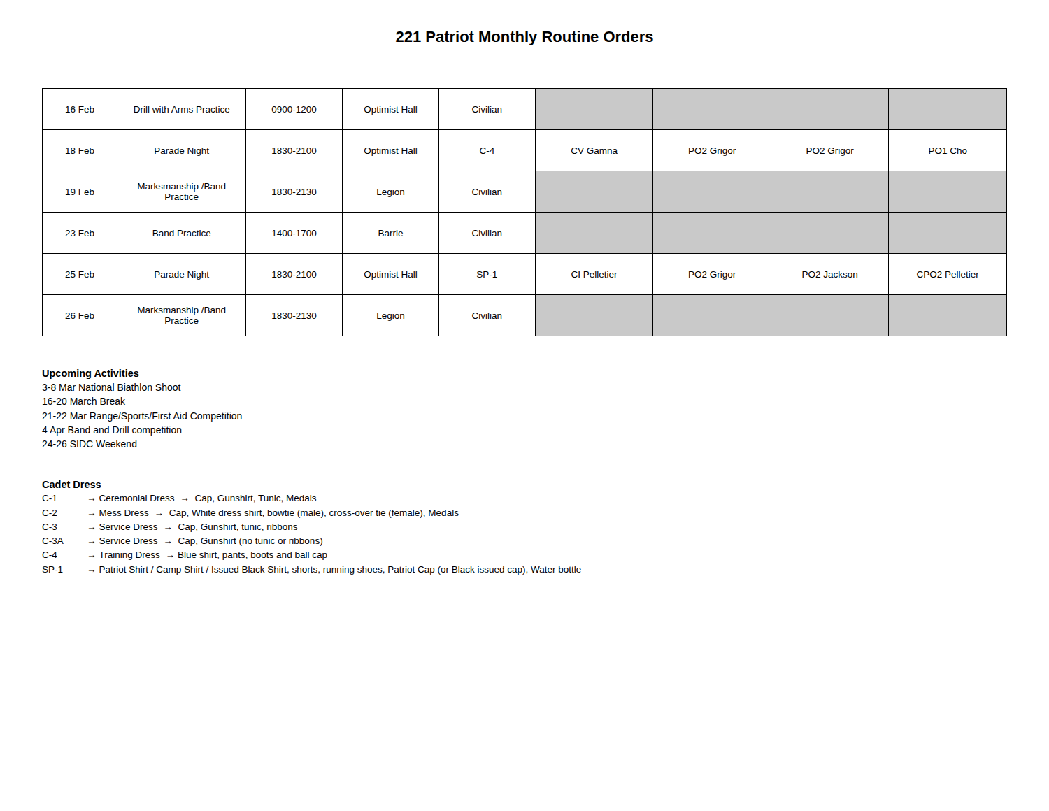221 Patriot Monthly Routine Orders
| 16 Feb | Drill with Arms Practice | 0900-1200 | Optimist Hall | Civilian | | | | |
| 18 Feb | Parade Night | 1830-2100 | Optimist Hall | C-4 | CV Gamna | PO2 Grigor | PO2 Grigor | PO1 Cho |
| 19 Feb | Marksmanship /Band Practice | 1830-2130 | Legion | Civilian | | | | |
| 23 Feb | Band Practice | 1400-1700 | Barrie | Civilian | | | | |
| 25 Feb | Parade Night | 1830-2100 | Optimist Hall | SP-1 | CI Pelletier | PO2 Grigor | PO2 Jackson | CPO2 Pelletier |
| 26 Feb | Marksmanship /Band Practice | 1830-2130 | Legion | Civilian | | | | |
Upcoming Activities
3-8 Mar National Biathlon Shoot
16-20 March Break
21-22 Mar Range/Sports/First Aid Competition
4 Apr Band and Drill competition
24-26 SIDC Weekend
Cadet Dress
C-1→Ceremonial Dress → Cap, Gunshirt, Tunic, Medals
C-2→Mess Dress → Cap, White dress shirt, bowtie (male), cross-over tie (female), Medals
C-3→Service Dress → Cap, Gunshirt, tunic, ribbons
C-3A→Service Dress → Cap, Gunshirt (no tunic or ribbons)
C-4→Training Dress →Blue shirt, pants, boots and ball cap
SP-1→Patriot Shirt / Camp Shirt / Issued Black Shirt, shorts, running shoes, Patriot Cap (or Black issued cap), Water bottle